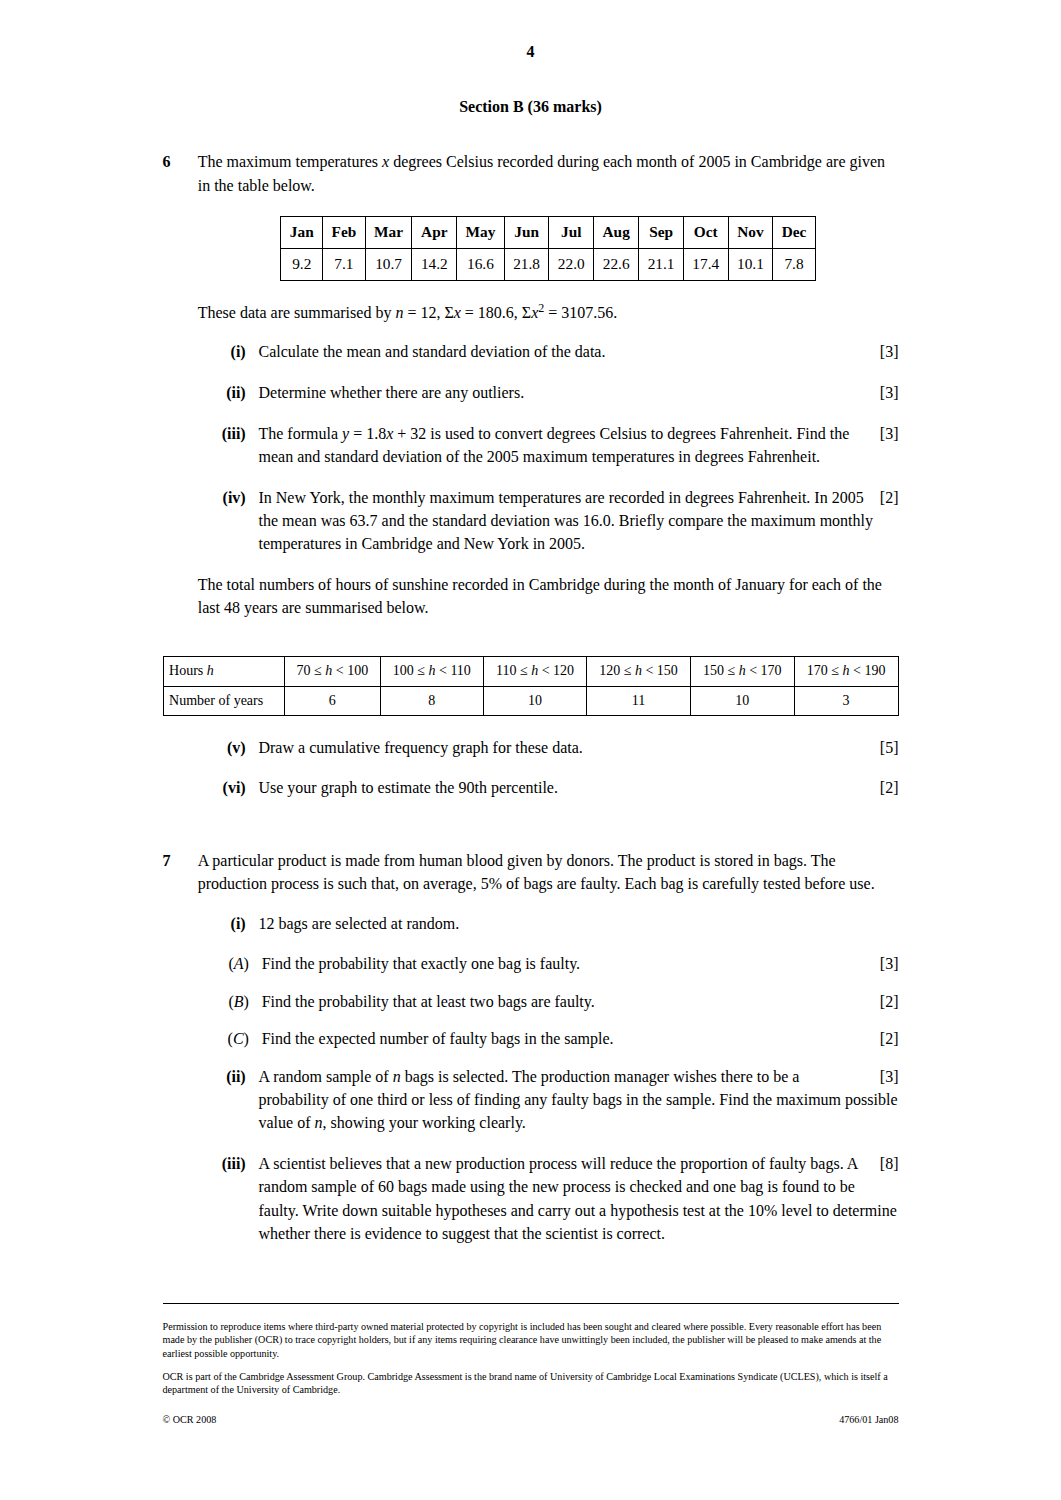4
Section B (36 marks)
6
The maximum temperatures x degrees Celsius recorded during each month of 2005 in Cambridge are given in the table below.
| Jan | Feb | Mar | Apr | May | Jun | Jul | Aug | Sep | Oct | Nov | Dec |
| --- | --- | --- | --- | --- | --- | --- | --- | --- | --- | --- | --- |
| 9.2 | 7.1 | 10.7 | 14.2 | 16.6 | 21.8 | 22.0 | 22.6 | 21.1 | 17.4 | 10.1 | 7.8 |
These data are summarised by n = 12, Σx = 180.6, Σx2 = 3107.56.
(i)
[3] Calculate the mean and standard deviation of the data.
(ii)
[3] Determine whether there are any outliers.
(iii)
[3] The formula y = 1.8x + 32 is used to convert degrees Celsius to degrees Fahrenheit. Find the mean and standard deviation of the 2005 maximum temperatures in degrees Fahrenheit.
(iv)
[2] In New York, the monthly maximum temperatures are recorded in degrees Fahrenheit. In 2005 the mean was 63.7 and the standard deviation was 16.0. Briefly compare the maximum monthly temperatures in Cambridge and New York in 2005.
The total numbers of hours of sunshine recorded in Cambridge during the month of January for each of the last 48 years are summarised below.
| Hours h | 70 ≤ h < 100 | 100 ≤ h < 110 | 110 ≤ h < 120 | 120 ≤ h < 150 | 150 ≤ h < 170 | 170 ≤ h < 190 |
| Number of years | 6 | 8 | 10 | 11 | 10 | 3 |
(v)
[5] Draw a cumulative frequency graph for these data.
(vi)
[2] Use your graph to estimate the 90th percentile.
7
A particular product is made from human blood given by donors. The product is stored in bags. The production process is such that, on average, 5% of bags are faulty. Each bag is carefully tested before use.
(i)
12 bags are selected at random.
(A)
[3] Find the probability that exactly one bag is faulty.
(B)
[2] Find the probability that at least two bags are faulty.
(C)
[2] Find the expected number of faulty bags in the sample.
(ii)
[3] A random sample of n bags is selected. The production manager wishes there to be a probability of one third or less of finding any faulty bags in the sample. Find the maximum possible value of n, showing your working clearly.
(iii)
[8] A scientist believes that a new production process will reduce the proportion of faulty bags. A random sample of 60 bags made using the new process is checked and one bag is found to be faulty. Write down suitable hypotheses and carry out a hypothesis test at the 10% level to determine whether there is evidence to suggest that the scientist is correct.
Permission to reproduce items where third-party owned material protected by copyright is included has been sought and cleared where possible. Every reasonable effort has been made by the publisher (OCR) to trace copyright holders, but if any items requiring clearance have unwittingly been included, the publisher will be pleased to make amends at the earliest possible opportunity.
OCR is part of the Cambridge Assessment Group. Cambridge Assessment is the brand name of University of Cambridge Local Examinations Syndicate (UCLES), which is itself a department of the University of Cambridge.
© OCR 2008 4766/01 Jan08